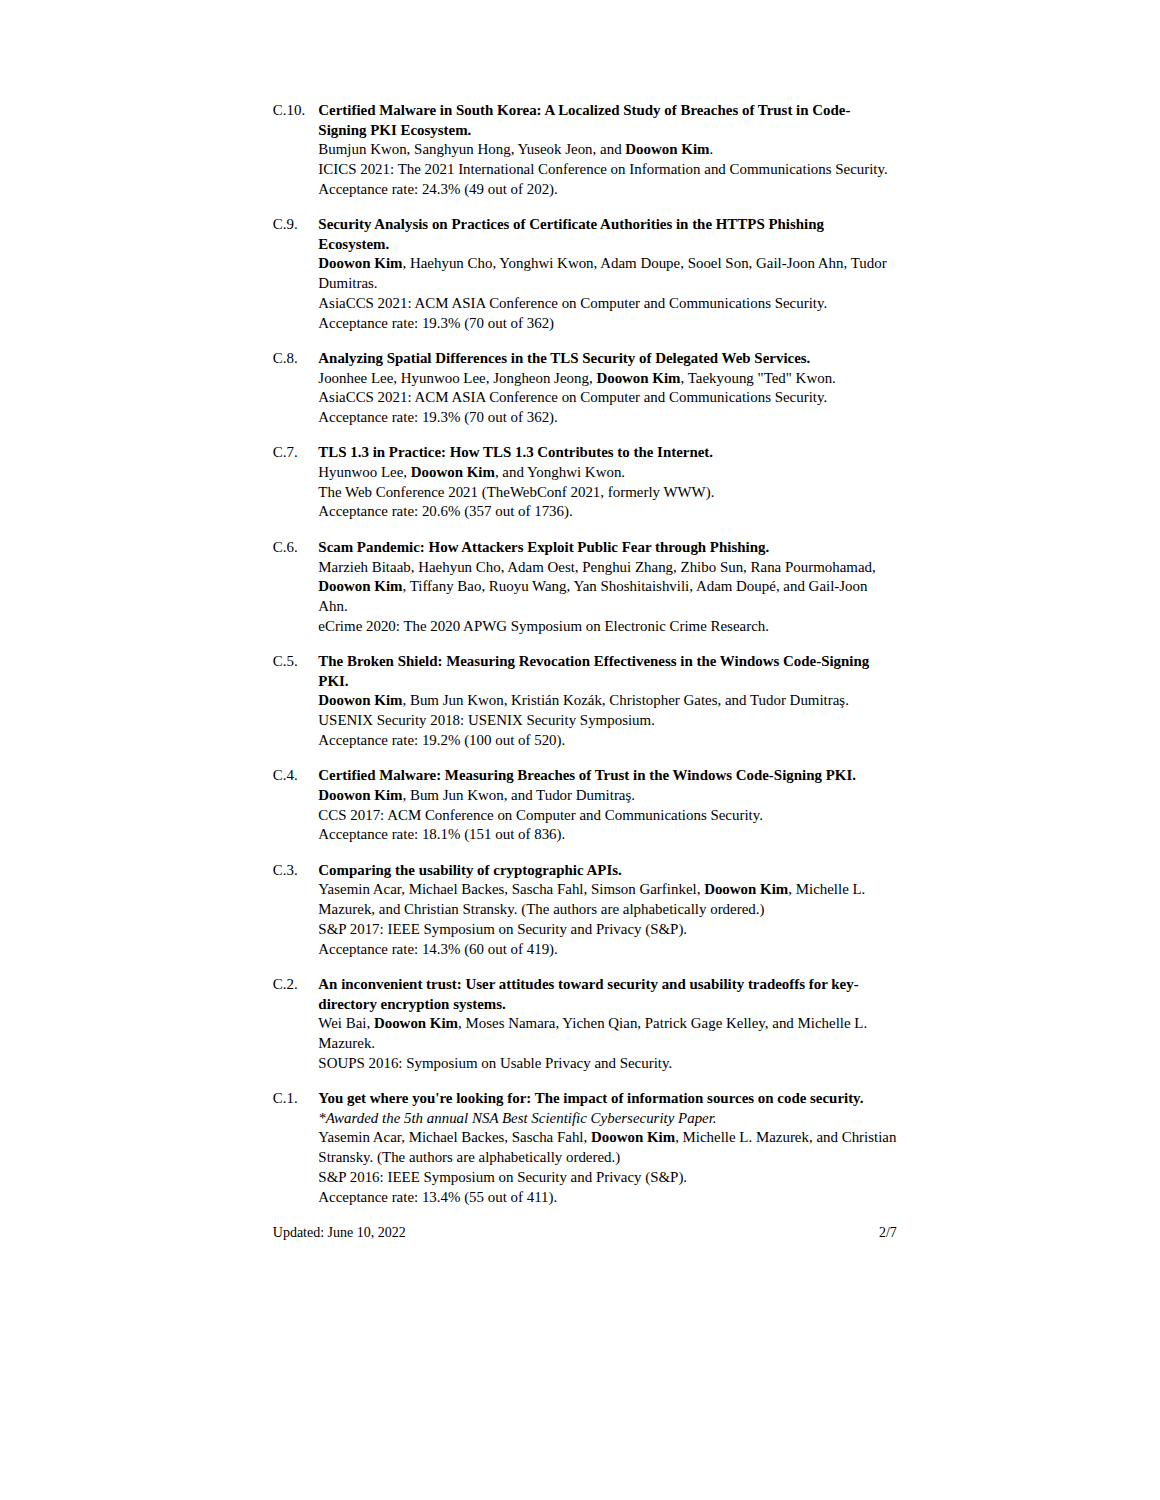C.10. Certified Malware in South Korea: A Localized Study of Breaches of Trust in Code-Signing PKI Ecosystem. Bumjun Kwon, Sanghyun Hong, Yuseok Jeon, and Doowon Kim. ICICS 2021: The 2021 International Conference on Information and Communications Security. Acceptance rate: 24.3% (49 out of 202).
C.9. Security Analysis on Practices of Certificate Authorities in the HTTPS Phishing Ecosystem. Doowon Kim, Haehyun Cho, Yonghwi Kwon, Adam Doupe, Sooel Son, Gail-Joon Ahn, Tudor Dumitras. AsiaCCS 2021: ACM ASIA Conference on Computer and Communications Security. Acceptance rate: 19.3% (70 out of 362)
C.8. Analyzing Spatial Differences in the TLS Security of Delegated Web Services. Joonhee Lee, Hyunwoo Lee, Jongheon Jeong, Doowon Kim, Taekyoung "Ted" Kwon. AsiaCCS 2021: ACM ASIA Conference on Computer and Communications Security. Acceptance rate: 19.3% (70 out of 362).
C.7. TLS 1.3 in Practice: How TLS 1.3 Contributes to the Internet. Hyunwoo Lee, Doowon Kim, and Yonghwi Kwon. The Web Conference 2021 (TheWebConf 2021, formerly WWW). Acceptance rate: 20.6% (357 out of 1736).
C.6. Scam Pandemic: How Attackers Exploit Public Fear through Phishing. Marzieh Bitaab, Haehyun Cho, Adam Oest, Penghui Zhang, Zhibo Sun, Rana Pourmohamad, Doowon Kim, Tiffany Bao, Ruoyu Wang, Yan Shoshitaishvili, Adam Doupé, and Gail-Joon Ahn. eCrime 2020: The 2020 APWG Symposium on Electronic Crime Research.
C.5. The Broken Shield: Measuring Revocation Effectiveness in the Windows Code-Signing PKI. Doowon Kim, Bum Jun Kwon, Kristián Kozák, Christopher Gates, and Tudor Dumitraş. USENIX Security 2018: USENIX Security Symposium. Acceptance rate: 19.2% (100 out of 520).
C.4. Certified Malware: Measuring Breaches of Trust in the Windows Code-Signing PKI. Doowon Kim, Bum Jun Kwon, and Tudor Dumitraş. CCS 2017: ACM Conference on Computer and Communications Security. Acceptance rate: 18.1% (151 out of 836).
C.3. Comparing the usability of cryptographic APIs. Yasemin Acar, Michael Backes, Sascha Fahl, Simson Garfinkel, Doowon Kim, Michelle L. Mazurek, and Christian Stransky. (The authors are alphabetically ordered.) S&P 2017: IEEE Symposium on Security and Privacy (S&P). Acceptance rate: 14.3% (60 out of 419).
C.2. An inconvenient trust: User attitudes toward security and usability tradeoffs for key-directory encryption systems. Wei Bai, Doowon Kim, Moses Namara, Yichen Qian, Patrick Gage Kelley, and Michelle L. Mazurek. SOUPS 2016: Symposium on Usable Privacy and Security.
C.1. You get where you're looking for: The impact of information sources on code security. *Awarded the 5th annual NSA Best Scientific Cybersecurity Paper. Yasemin Acar, Michael Backes, Sascha Fahl, Doowon Kim, Michelle L. Mazurek, and Christian Stransky. (The authors are alphabetically ordered.) S&P 2016: IEEE Symposium on Security and Privacy (S&P). Acceptance rate: 13.4% (55 out of 411).
Updated: June 10, 2022 2/7